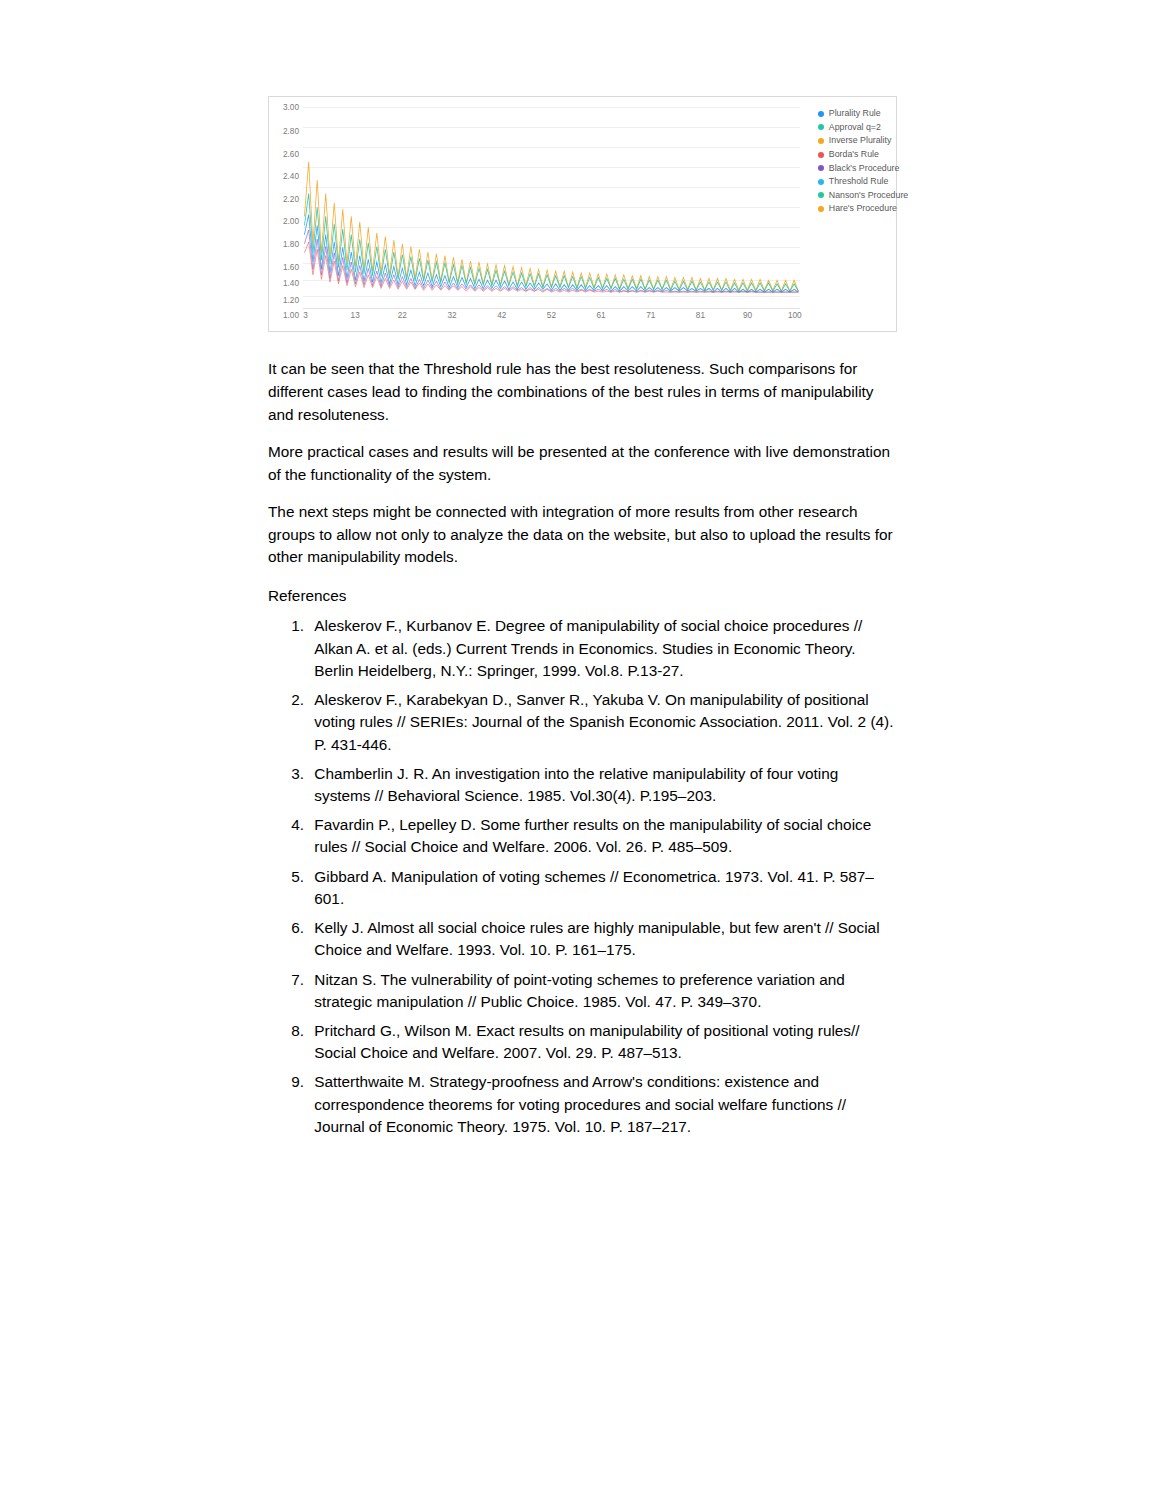3.00 2.80 2.60 2.40 2.20 2.00 1.80 1.60 1.40 1.20 1.00
3 13 22 32 42 52 61 71 81 90 100
Plurality Rule
Approval q=2
Inverse Plurality
Borda's Rule
Black's Procedure
Threshold Rule
Nanson's Procedure
Hare's Procedure
It can be seen that the Threshold rule has the best resoluteness. Such comparisons for different cases lead to finding the combinations of the best rules in terms of manipulability and resoluteness.
More practical cases and results will be presented at the conference with live demonstration of the functionality of the system.
The next steps might be connected with integration of more results from other research groups to allow not only to analyze the data on the website, but also to upload the results for other manipulability models.
References
Aleskerov F., Kurbanov E. Degree of manipulability of social choice procedures // Alkan A. et al. (eds.) Current Trends in Economics. Studies in Economic Theory. Berlin Heidelberg, N.Y.: Springer, 1999. Vol.8. P.13-27.
Aleskerov F., Karabekyan D., Sanver R., Yakuba V. On manipulability of positional voting rules // SERIEs: Journal of the Spanish Economic Association. 2011. Vol. 2 (4). P. 431-446.
Chamberlin J. R. An investigation into the relative manipulability of four voting systems // Behavioral Science. 1985. Vol.30(4). P.195–203.
Favardin P., Lepelley D. Some further results on the manipulability of social choice rules // Social Choice and Welfare. 2006. Vol. 26. P. 485–509.
Gibbard A. Manipulation of voting schemes // Econometrica. 1973. Vol. 41. P. 587–601.
Kelly J. Almost all social choice rules are highly manipulable, but few aren't // Social Choice and Welfare. 1993. Vol. 10. P. 161–175.
Nitzan S. The vulnerability of point-voting schemes to preference variation and strategic manipulation // Public Choice. 1985. Vol. 47. P. 349–370.
Pritchard G., Wilson M. Exact results on manipulability of positional voting rules// Social Choice and Welfare. 2007. Vol. 29. P. 487–513.
Satterthwaite M. Strategy-proofness and Arrow's conditions: existence and correspondence theorems for voting procedures and social welfare functions // Journal of Economic Theory. 1975. Vol. 10. P. 187–217.